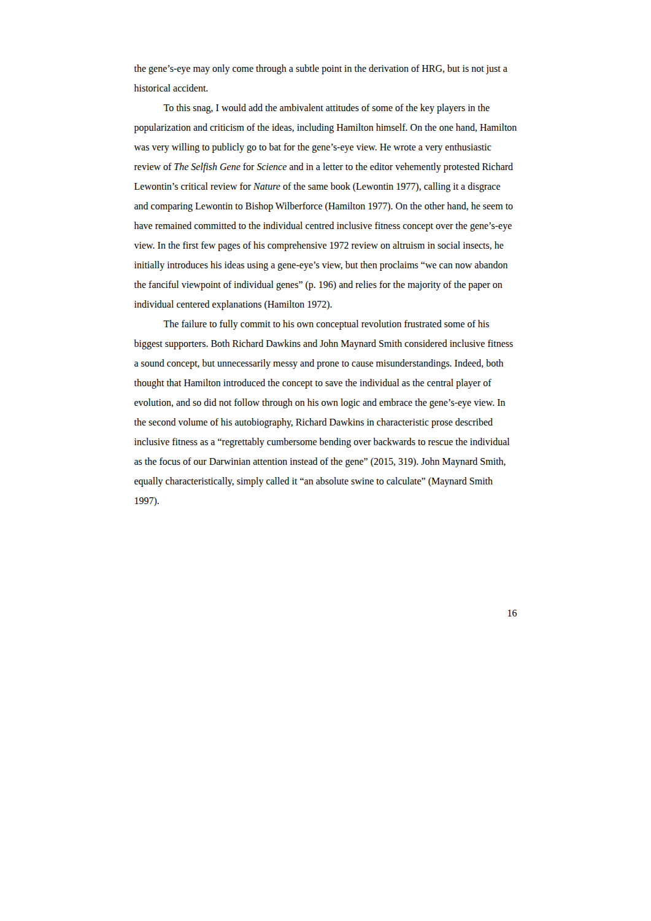the gene’s-eye may only come through a subtle point in the derivation of HRG, but is not just a historical accident.
To this snag, I would add the ambivalent attitudes of some of the key players in the popularization and criticism of the ideas, including Hamilton himself. On the one hand, Hamilton was very willing to publicly go to bat for the gene’s-eye view. He wrote a very enthusiastic review of The Selfish Gene for Science and in a letter to the editor vehemently protested Richard Lewontin’s critical review for Nature of the same book (Lewontin 1977), calling it a disgrace and comparing Lewontin to Bishop Wilberforce (Hamilton 1977). On the other hand, he seem to have remained committed to the individual centred inclusive fitness concept over the gene’s-eye view. In the first few pages of his comprehensive 1972 review on altruism in social insects, he initially introduces his ideas using a gene-eye’s view, but then proclaims “we can now abandon the fanciful viewpoint of individual genes” (p. 196) and relies for the majority of the paper on individual centered explanations (Hamilton 1972).
The failure to fully commit to his own conceptual revolution frustrated some of his biggest supporters. Both Richard Dawkins and John Maynard Smith considered inclusive fitness a sound concept, but unnecessarily messy and prone to cause misunderstandings. Indeed, both thought that Hamilton introduced the concept to save the individual as the central player of evolution, and so did not follow through on his own logic and embrace the gene’s-eye view. In the second volume of his autobiography, Richard Dawkins in characteristic prose described inclusive fitness as a “regrettably cumbersome bending over backwards to rescue the individual as the focus of our Darwinian attention instead of the gene” (2015, 319). John Maynard Smith, equally characteristically, simply called it “an absolute swine to calculate” (Maynard Smith 1997).
16